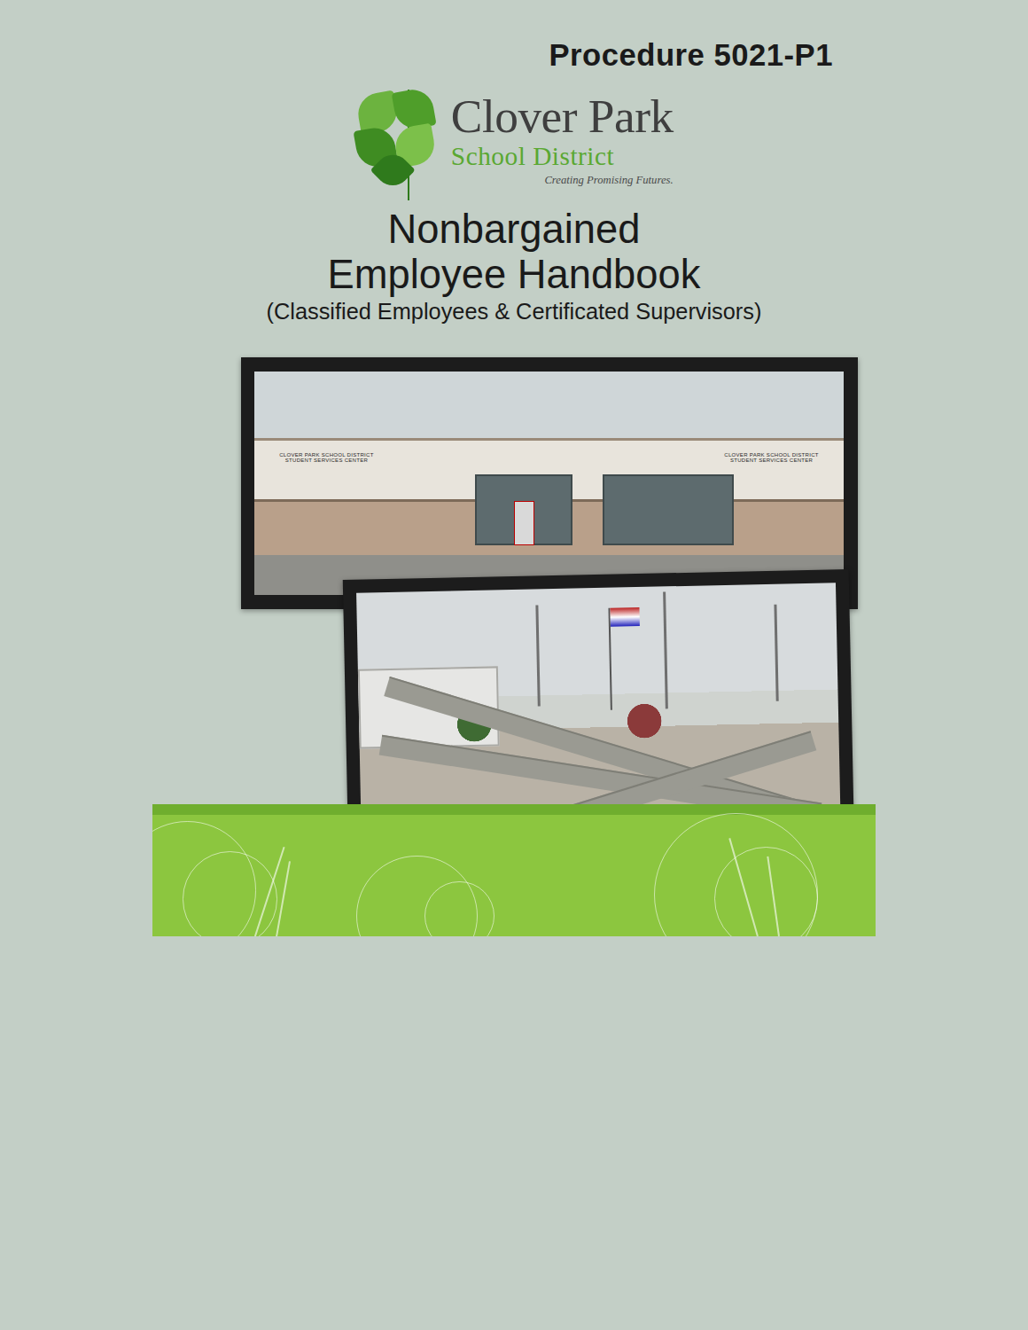Procedure 5021-P1
Clover Park School District Creating Promising Futures.
Nonbargained
Employee Handbook
(Classified Employees & Certificated Supervisors)
CLOVER PARK SCHOOL DISTRICT
STUDENT SERVICES CENTER CLOVER PARK SCHOOL DISTRICT
STUDENT SERVICES CENTER